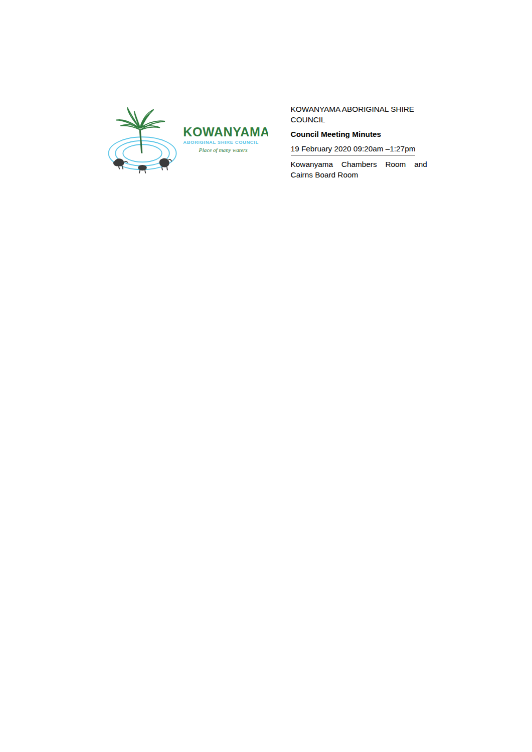Kowanyama Aboriginal Shire Council — Place of many waters KOWANYAMA ABORIGINAL SHIRE COUNCIL Place of many waters
KOWANYAMA ABORIGINAL SHIRE COUNCIL
Council Meeting Minutes
19 February 2020 09:20am –1:27pm
Kowanyama Chambers Room and Cairns Board Room